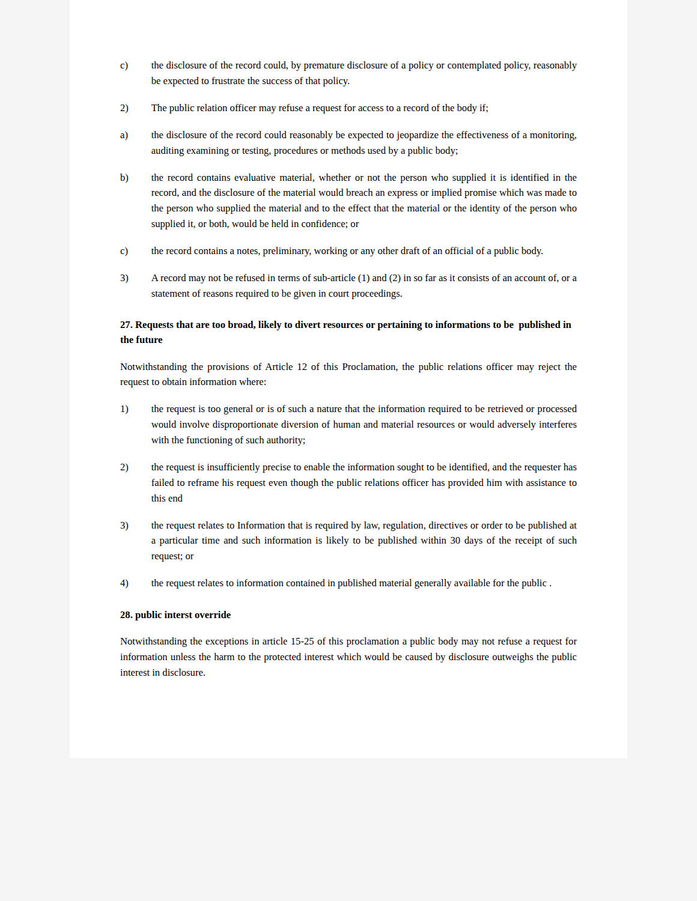c) the disclosure of the record could, by premature disclosure of a policy or contemplated policy, reasonably be expected to frustrate the success of that policy.
2) The public relation officer may refuse a request for access to a record of the body if;
a) the disclosure of the record could reasonably be expected to jeopardize the effectiveness of a monitoring, auditing examining or testing, procedures or methods used by a public body;
b) the record contains evaluative material, whether or not the person who supplied it is identified in the record, and the disclosure of the material would breach an express or implied promise which was made to the person who supplied the material and to the effect that the material or the identity of the person who supplied it, or both, would be held in confidence; or
c) the record contains a notes, preliminary, working or any other draft of an official of a public body.
3) A record may not be refused in terms of sub-article (1) and (2) in so far as it consists of an account of, or a statement of reasons required to be given in court proceedings.
27. Requests that are too broad, likely to divert resources or pertaining to informations to be published in the future
Notwithstanding the provisions of Article 12 of this Proclamation, the public relations officer may reject the request to obtain information where:
1) the request is too general or is of such a nature that the information required to be retrieved or processed would involve disproportionate diversion of human and material resources or would adversely interferes with the functioning of such authority;
2) the request is insufficiently precise to enable the information sought to be identified, and the requester has failed to reframe his request even though the public relations officer has provided him with assistance to this end
3) the request relates to Information that is required by law, regulation, directives or order to be published at a particular time and such information is likely to be published within 30 days of the receipt of such request; or
4) the request relates to information contained in published material generally available for the public .
28. public interst override
Notwithstanding the exceptions in article 15-25 of this proclamation a public body may not refuse a request for information unless the harm to the protected interest which would be caused by disclosure outweighs the public interest in disclosure.